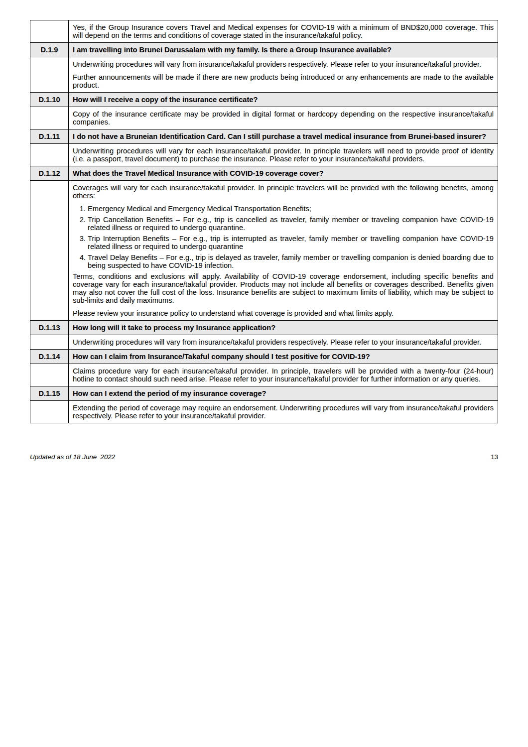| | Yes, if the Group Insurance covers Travel and Medical expenses for COVID-19 with a minimum of BND$20,000 coverage. This will depend on the terms and conditions of coverage stated in the insurance/takaful policy. |
| D.1.9 | I am travelling into Brunei Darussalam with my family. Is there a Group Insurance available? |
| | Underwriting procedures will vary from insurance/takaful providers respectively. Please refer to your insurance/takaful provider. Further announcements will be made if there are new products being introduced or any enhancements are made to the available product. |
| D.1.10 | How will I receive a copy of the insurance certificate? |
| | Copy of the insurance certificate may be provided in digital format or hardcopy depending on the respective insurance/takaful companies. |
| D.1.11 | I do not have a Bruneian Identification Card. Can I still purchase a travel medical insurance from Brunei-based insurer? |
| | Underwriting procedures will vary for each insurance/takaful provider. In principle travelers will need to provide proof of identity (i.e. a passport, travel document) to purchase the insurance. Please refer to your insurance/takaful providers. |
| D.1.12 | What does the Travel Medical Insurance with COVID-19 coverage cover? |
| | Coverages will vary for each insurance/takaful provider. In principle travelers will be provided with the following benefits, among others: Emergency Medical and Emergency Medical Transportation Benefits; Trip Cancellation Benefits – For e.g., trip is cancelled as traveler, family member or traveling companion have COVID-19 related illness or required to undergo quarantine. Trip Interruption Benefits – For e.g., trip is interrupted as traveler, family member or travelling companion have COVID-19 related illness or required to undergo quarantine Travel Delay Benefits – For e.g., trip is delayed as traveler, family member or travelling companion is denied boarding due to being suspected to have COVID-19 infection. Terms, conditions and exclusions will apply. Availability of COVID-19 coverage endorsement, including specific benefits and coverage vary for each insurance/takaful provider. Products may not include all benefits or coverages described. Benefits given may also not cover the full cost of the loss. Insurance benefits are subject to maximum limits of liability, which may be subject to sub-limits and daily maximums. Please review your insurance policy to understand what coverage is provided and what limits apply. |
| D.1.13 | How long will it take to process my Insurance application? |
| | Underwriting procedures will vary from insurance/takaful providers respectively. Please refer to your insurance/takaful provider. |
| D.1.14 | How can I claim from Insurance/Takaful company should I test positive for COVID-19? |
| | Claims procedure vary for each insurance/takaful provider. In principle, travelers will be provided with a twenty-four (24-hour) hotline to contact should such need arise. Please refer to your insurance/takaful provider for further information or any queries. |
| D.1.15 | How can I extend the period of my insurance coverage? |
| | Extending the period of coverage may require an endorsement. Underwriting procedures will vary from insurance/takaful providers respectively. Please refer to your insurance/takaful provider. |
Updated as of 18 June 2022 13